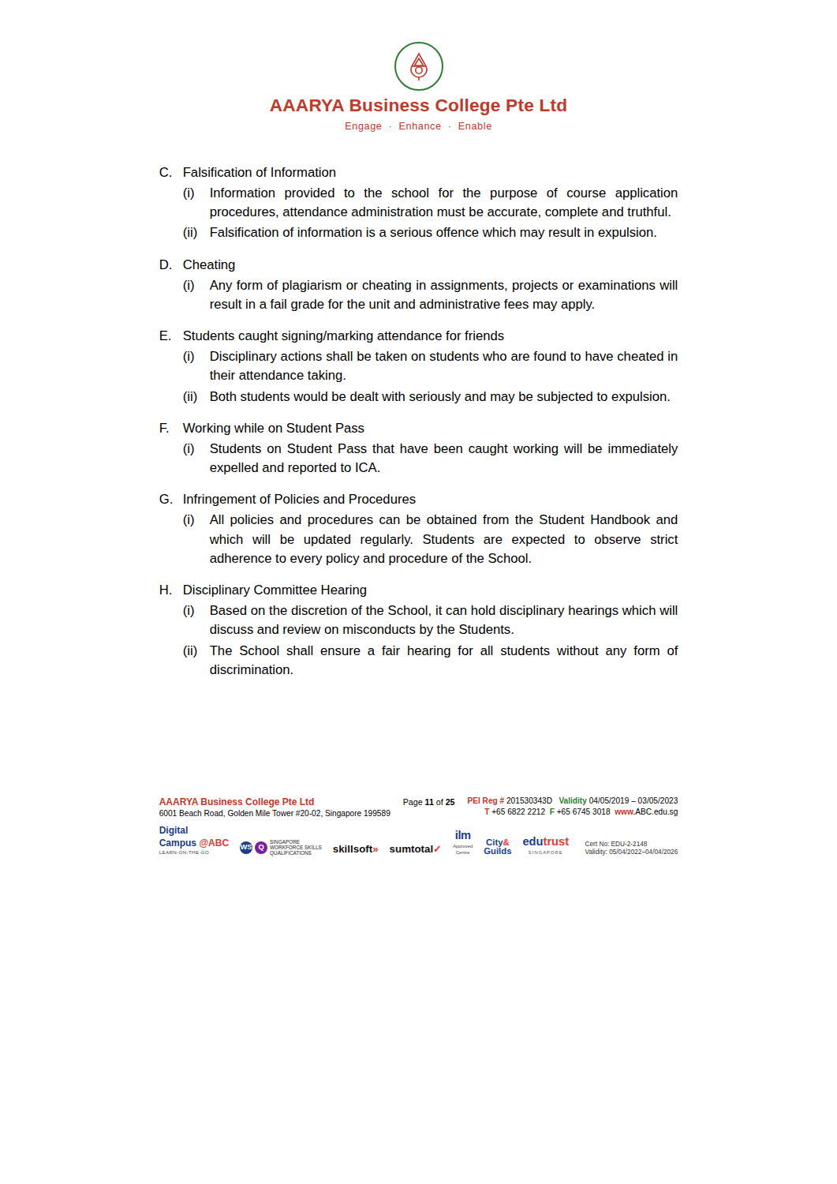AAARYA Business College Pte Ltd
Engage · Enhance · Enable
C. Falsification of Information
(i) Information provided to the school for the purpose of course application procedures, attendance administration must be accurate, complete and truthful.
(ii) Falsification of information is a serious offence which may result in expulsion.
D. Cheating
(i) Any form of plagiarism or cheating in assignments, projects or examinations will result in a fail grade for the unit and administrative fees may apply.
E. Students caught signing/marking attendance for friends
(i) Disciplinary actions shall be taken on students who are found to have cheated in their attendance taking.
(ii) Both students would be dealt with seriously and may be subjected to expulsion.
F. Working while on Student Pass
(i) Students on Student Pass that have been caught working will be immediately expelled and reported to ICA.
G. Infringement of Policies and Procedures
(i) All policies and procedures can be obtained from the Student Handbook and which will be updated regularly. Students are expected to observe strict adherence to every policy and procedure of the School.
H. Disciplinary Committee Hearing
(i) Based on the discretion of the School, it can hold disciplinary hearings which will discuss and review on misconducts by the Students.
(ii) The School shall ensure a fair hearing for all students without any form of discrimination.
AAARYA Business College Pte Ltd
6001 Beach Road, Golden Mile Tower #20-02, Singapore 199589
Page 11 of 25
PEI Reg # 201530343D Validity 04/05/2019 – 03/05/2023
T +65 6822 2212 F +65 6745 3018 www. ABC.edu.sg
Digital
Campus @ABC
LEARN-ON-THE-GO
WS
Q
SINGAPORE
WORKFORCE SKILLS
QUALIFICATIONS
skillsoft»
sumtotal✓
ilm
Approved
Centre
City&
Guilds
edutrust
SINGAPORE
Cert No: EDU-2-2148
Validity: 05/04/2022–04/04/2026